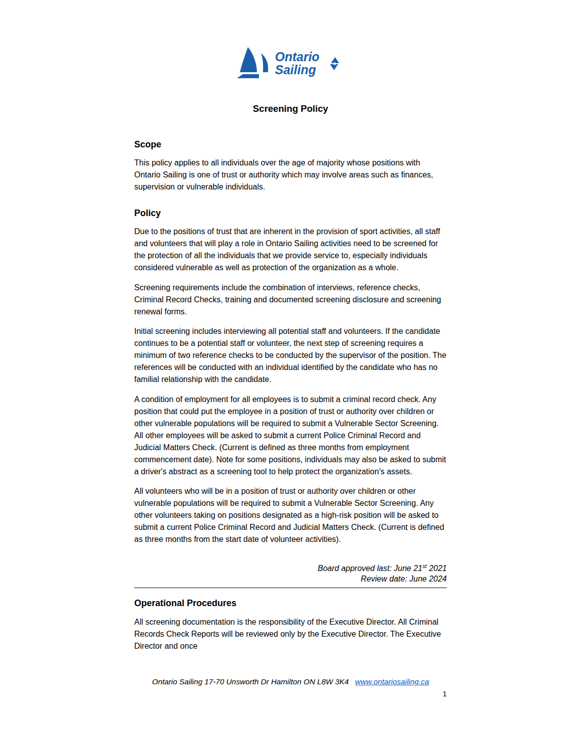Ontario Sailing
Screening Policy
Scope
This policy applies to all individuals over the age of majority whose positions with Ontario Sailing is one of trust or authority which may involve areas such as finances, supervision or vulnerable individuals.
Policy
Due to the positions of trust that are inherent in the provision of sport activities, all staff and volunteers that will play a role in Ontario Sailing activities need to be screened for the protection of all the individuals that we provide service to, especially individuals considered vulnerable as well as protection of the organization as a whole.
Screening requirements include the combination of interviews, reference checks, Criminal Record Checks, training and documented screening disclosure and screening renewal forms.
Initial screening includes interviewing all potential staff and volunteers. If the candidate continues to be a potential staff or volunteer, the next step of screening requires a minimum of two reference checks to be conducted by the supervisor of the position. The references will be conducted with an individual identified by the candidate who has no familial relationship with the candidate.
A condition of employment for all employees is to submit a criminal record check. Any position that could put the employee in a position of trust or authority over children or other vulnerable populations will be required to submit a Vulnerable Sector Screening. All other employees will be asked to submit a current Police Criminal Record and Judicial Matters Check. (Current is defined as three months from employment commencement date). Note for some positions, individuals may also be asked to submit a driver's abstract as a screening tool to help protect the organization's assets.
All volunteers who will be in a position of trust or authority over children or other vulnerable populations will be required to submit a Vulnerable Sector Screening. Any other volunteers taking on positions designated as a high-risk position will be asked to submit a current Police Criminal Record and Judicial Matters Check. (Current is defined as three months from the start date of volunteer activities).
Board approved last: June 21st 2021
Review date: June 2024
Operational Procedures
All screening documentation is the responsibility of the Executive Director. All Criminal Records Check Reports will be reviewed only by the Executive Director. The Executive Director and once
Ontario Sailing 17-70 Unsworth Dr Hamilton ON L8W 3K4 www.ontariosailing.ca
1